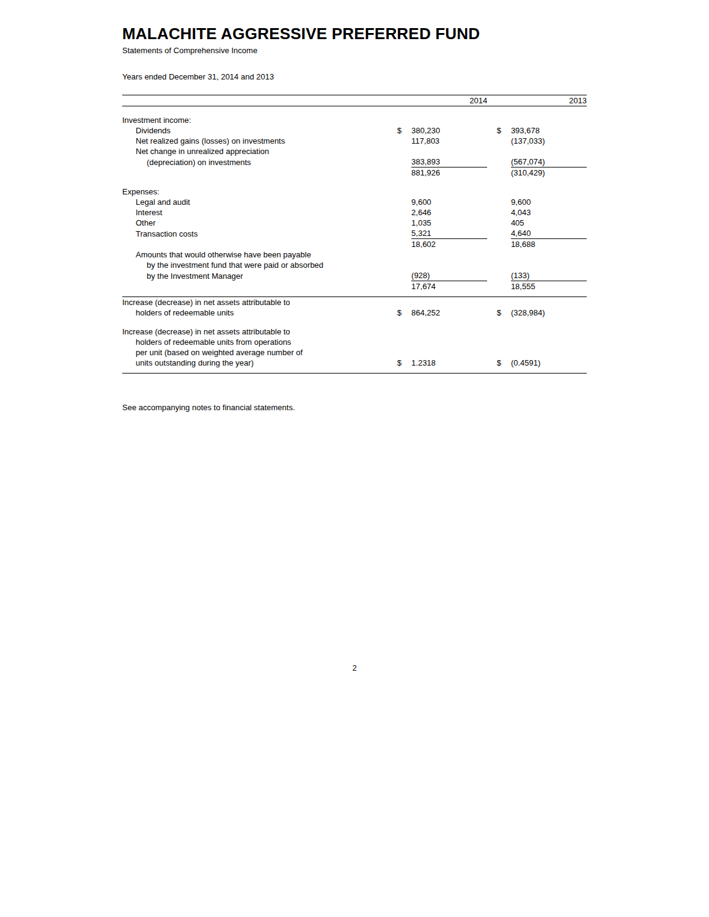MALACHITE AGGRESSIVE PREFERRED FUND
Statements of Comprehensive Income
Years ended December 31, 2014 and 2013
| | 2014 | | 2013 |
| Investment income: | | | | | |
| Dividends | $ | 380,230 | | $ | 393,678 |
| Net realized gains (losses) on investments | | 117,803 | | | (137,033) |
| Net change in unrealized appreciation | | | | | |
| (depreciation) on investments | | 383,893 | | | (567,074) |
| | | 881,926 | | | (310,429) |
| Expenses: | | | | | |
| Legal and audit | | 9,600 | | | 9,600 |
| Interest | | 2,646 | | | 4,043 |
| Other | | 1,035 | | | 405 |
| Transaction costs | | 5,321 | | | 4,640 |
| | | 18,602 | | | 18,688 |
| Amounts that would otherwise have been payable | | | | | |
| by the investment fund that were paid or absorbed | | | | | |
| by the Investment Manager | | (928) | | | (133) |
| | | 17,674 | | | 18,555 |
| Increase (decrease) in net assets attributable to | | | | | |
| holders of redeemable units | $ | 864,252 | | $ | (328,984) |
| Increase (decrease) in net assets attributable to | | | | | |
| holders of redeemable units from operations | | | | | |
| per unit (based on weighted average number of | | | | | |
| units outstanding during the year) | $ | 1.2318 | | $ | (0.4591) |
See accompanying notes to financial statements.
2